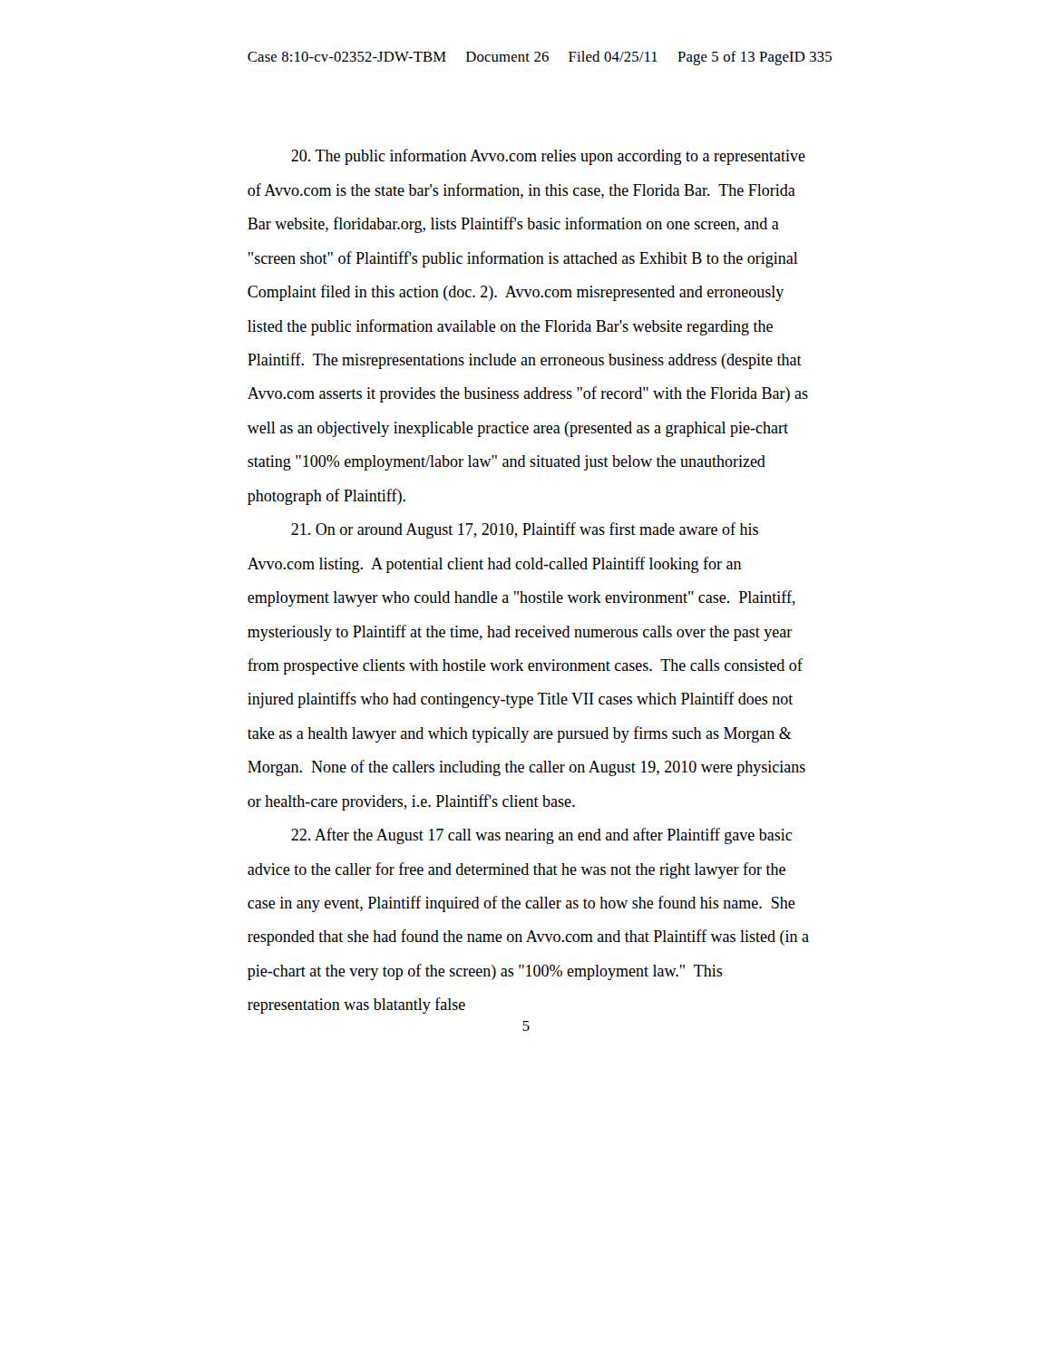Case 8:10-cv-02352-JDW-TBM Document 26 Filed 04/25/11 Page 5 of 13 PageID 335
20. The public information Avvo.com relies upon according to a representative of Avvo.com is the state bar's information, in this case, the Florida Bar. The Florida Bar website, floridabar.org, lists Plaintiff's basic information on one screen, and a "screen shot" of Plaintiff's public information is attached as Exhibit B to the original Complaint filed in this action (doc. 2). Avvo.com misrepresented and erroneously listed the public information available on the Florida Bar's website regarding the Plaintiff. The misrepresentations include an erroneous business address (despite that Avvo.com asserts it provides the business address "of record" with the Florida Bar) as well as an objectively inexplicable practice area (presented as a graphical pie-chart stating "100% employment/labor law" and situated just below the unauthorized photograph of Plaintiff).
21. On or around August 17, 2010, Plaintiff was first made aware of his Avvo.com listing. A potential client had cold-called Plaintiff looking for an employment lawyer who could handle a "hostile work environment" case. Plaintiff, mysteriously to Plaintiff at the time, had received numerous calls over the past year from prospective clients with hostile work environment cases. The calls consisted of injured plaintiffs who had contingency-type Title VII cases which Plaintiff does not take as a health lawyer and which typically are pursued by firms such as Morgan & Morgan. None of the callers including the caller on August 19, 2010 were physicians or health-care providers, i.e. Plaintiff's client base.
22. After the August 17 call was nearing an end and after Plaintiff gave basic advice to the caller for free and determined that he was not the right lawyer for the case in any event, Plaintiff inquired of the caller as to how she found his name. She responded that she had found the name on Avvo.com and that Plaintiff was listed (in a pie-chart at the very top of the screen) as "100% employment law." This representation was blatantly false
5